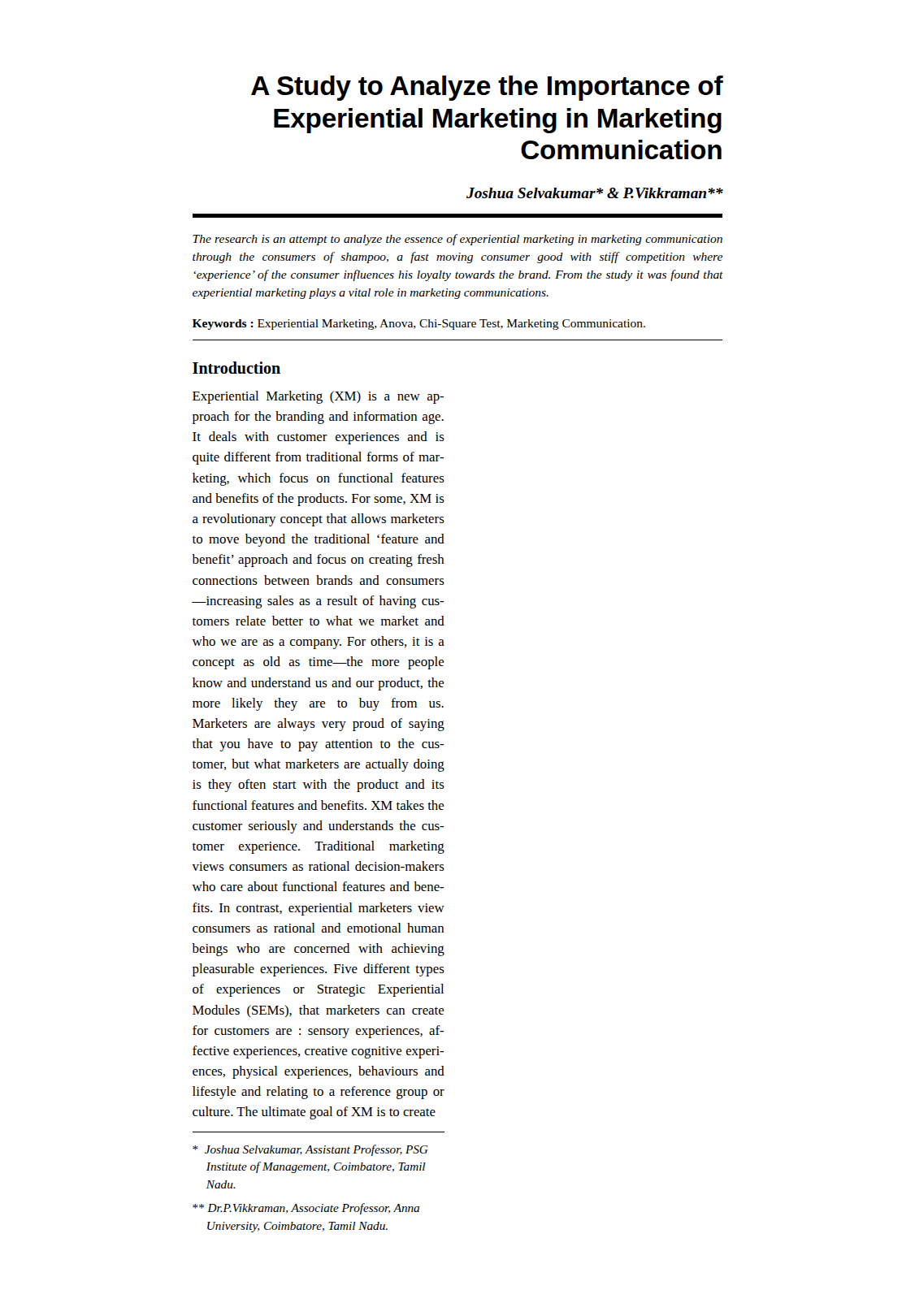A Study to Analyze the Importance of Experiential Marketing in Marketing Communication
Joshua Selvakumar* & P.Vikkraman**
The research is an attempt to analyze the essence of experiential marketing in marketing communication through the consumers of shampoo, a fast moving consumer good with stiff competition where ‘experience’ of the consumer influences his loyalty towards the brand. From the study it was found that experiential marketing plays a vital role in marketing communications.
Keywords : Experiential Marketing, Anova, Chi-Square Test, Marketing Communication.
Introduction
Experiential Marketing (XM) is a new approach for the branding and information age. It deals with customer experiences and is quite different from traditional forms of marketing, which focus on functional features and benefits of the products. For some, XM is a revolutionary concept that allows marketers to move beyond the traditional ‘feature and benefit’ approach and focus on creating fresh connections between brands and consumers—increasing sales as a result of having customers relate better to what we market and who we are as a company. For others, it is a concept as old as time—the more people know and understand us and our product, the more likely they are to buy from us. Marketers are always very proud of saying that you have to pay attention to the customer, but what marketers are actually doing is they often start with the product and its functional features and benefits. XM takes the customer seriously and understands the customer experience. Traditional marketing views consumers as rational decision-makers who care about functional features and benefits. In contrast, experiential marketers view consumers as rational and emotional human beings who are concerned with achieving pleasurable experiences. Five different types of experiences or Strategic Experiential Modules (SEMs), that marketers can create for customers are : sensory experiences, affective experiences, creative cognitive experiences, physical experiences, behaviours and lifestyle and relating to a reference group or culture. The ultimate goal of XM is to create
* Joshua Selvakumar, Assistant Professor, PSG Institute of Management, Coimbatore, Tamil Nadu.
** Dr.P.Vikkraman, Associate Professor, Anna University, Coimbatore, Tamil Nadu.